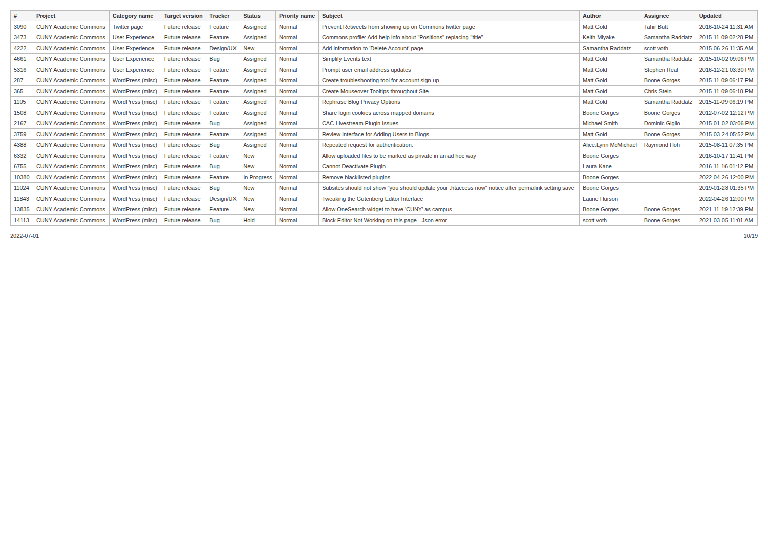| # | Project | Category name | Target version | Tracker | Status | Priority name | Subject | Author | Assignee | Updated |
| --- | --- | --- | --- | --- | --- | --- | --- | --- | --- | --- |
| 3090 | CUNY Academic Commons | Twitter page | Future release | Feature | Assigned | Normal | Prevent Retweets from showing up on Commons twitter page | Matt Gold | Tahir Butt | 2016-10-24 11:31 AM |
| 3473 | CUNY Academic Commons | User Experience | Future release | Feature | Assigned | Normal | Commons profile: Add help info about "Positions" replacing "title" | Keith Miyake | Samantha Raddatz | 2015-11-09 02:28 PM |
| 4222 | CUNY Academic Commons | User Experience | Future release | Design/UX | New | Normal | Add information to 'Delete Account' page | Samantha Raddatz | scott voth | 2015-06-26 11:35 AM |
| 4661 | CUNY Academic Commons | User Experience | Future release | Bug | Assigned | Normal | Simplify Events text | Matt Gold | Samantha Raddatz | 2015-10-02 09:06 PM |
| 5316 | CUNY Academic Commons | User Experience | Future release | Feature | Assigned | Normal | Prompt user email address updates | Matt Gold | Stephen Real | 2016-12-21 03:30 PM |
| 287 | CUNY Academic Commons | WordPress (misc) | Future release | Feature | Assigned | Normal | Create troubleshooting tool for account sign-up | Matt Gold | Boone Gorges | 2015-11-09 06:17 PM |
| 365 | CUNY Academic Commons | WordPress (misc) | Future release | Feature | Assigned | Normal | Create Mouseover Tooltips throughout Site | Matt Gold | Chris Stein | 2015-11-09 06:18 PM |
| 1105 | CUNY Academic Commons | WordPress (misc) | Future release | Feature | Assigned | Normal | Rephrase Blog Privacy Options | Matt Gold | Samantha Raddatz | 2015-11-09 06:19 PM |
| 1508 | CUNY Academic Commons | WordPress (misc) | Future release | Feature | Assigned | Normal | Share login cookies across mapped domains | Boone Gorges | Boone Gorges | 2012-07-02 12:12 PM |
| 2167 | CUNY Academic Commons | WordPress (misc) | Future release | Bug | Assigned | Normal | CAC-Livestream Plugin Issues | Michael Smith | Dominic Giglio | 2015-01-02 03:06 PM |
| 3759 | CUNY Academic Commons | WordPress (misc) | Future release | Feature | Assigned | Normal | Review Interface for Adding Users to Blogs | Matt Gold | Boone Gorges | 2015-03-24 05:52 PM |
| 4388 | CUNY Academic Commons | WordPress (misc) | Future release | Bug | Assigned | Normal | Repeated request for authentication. | Alice.Lynn McMichael | Raymond Hoh | 2015-08-11 07:35 PM |
| 6332 | CUNY Academic Commons | WordPress (misc) | Future release | Feature | New | Normal | Allow uploaded files to be marked as private in an ad hoc way | Boone Gorges | | 2016-10-17 11:41 PM |
| 6755 | CUNY Academic Commons | WordPress (misc) | Future release | Bug | New | Normal | Cannot Deactivate Plugin | Laura Kane | | 2016-11-16 01:12 PM |
| 10380 | CUNY Academic Commons | WordPress (misc) | Future release | Feature | In Progress | Normal | Remove blacklisted plugins | Boone Gorges | | 2022-04-26 12:00 PM |
| 11024 | CUNY Academic Commons | WordPress (misc) | Future release | Bug | New | Normal | Subsites should not show "you should update your .htaccess now" notice after permalink setting save | Boone Gorges | | 2019-01-28 01:35 PM |
| 11843 | CUNY Academic Commons | WordPress (misc) | Future release | Design/UX | New | Normal | Tweaking the Gutenberg Editor Interface | Laurie Hurson | | 2022-04-26 12:00 PM |
| 13835 | CUNY Academic Commons | WordPress (misc) | Future release | Feature | New | Normal | Allow OneSearch widget to have 'CUNY' as campus | Boone Gorges | Boone Gorges | 2021-11-19 12:39 PM |
| 14113 | CUNY Academic Commons | WordPress (misc) | Future release | Bug | Hold | Normal | Block Editor Not Working on this page - Json error | scott voth | Boone Gorges | 2021-03-05 11:01 AM |
2022-07-01 10/19